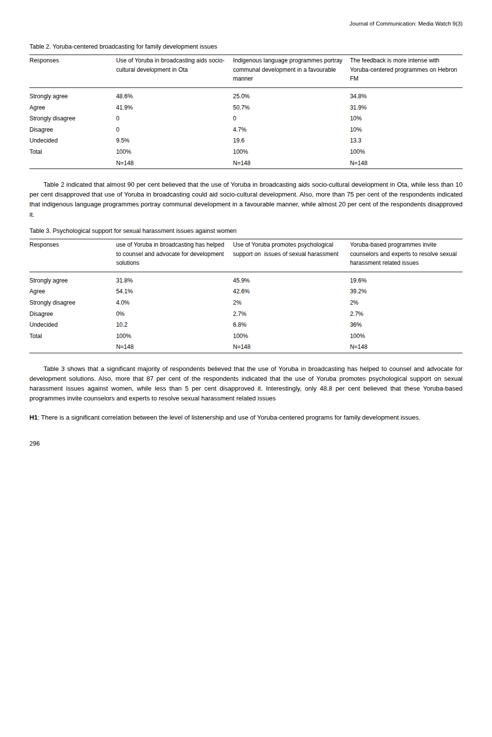Journal of Communication: Media Watch 9(3)
Table 2. Yoruba-centered broadcasting for family development issues
| Responses | Use of Yoruba in broadcasting aids socio-cultural development in Ota | Indigenous language programmes portray communal development in a favourable manner | The feedback is more intense with Yoruba-centered programmes on Hebron FM |
| --- | --- | --- | --- |
| Strongly agree | 48.6% | 25.0% | 34.8% |
| Agree | 41.9% | 50.7% | 31.9% |
| Strongly disagree | 0 | 0 | 10% |
| Disagree | 0 | 4.7% | 10% |
| Undecided | 9.5% | 19.6 | 13.3 |
| Total | 100% | 100% | 100% |
| | N=148 | N=148 | N=148 |
Table 2 indicated that almost 90 per cent believed that the use of Yoruba in broadcasting aids socio-cultural development in Ota, while less than 10 per cent disapproved that use of Yoruba in broadcasting could aid socio-cultural development. Also, more than 75 per cent of the respondents indicated that indigenous language programmes portray communal development in a favourable manner, while almost 20 per cent of the respondents disapproved it.
Table 3. Psychological support for sexual harassment issues against women
| Responses | use of Yoruba in broadcasting has helped to counsel and advocate for development solutions | Use of Yoruba promotes psychological support on issues of sexual harassment | Yoruba-based programmes invite counselors and experts to resolve sexual harassment related issues |
| --- | --- | --- | --- |
| Strongly agree | 31.8% | 45.9% | 19.6% |
| Agree | 54.1% | 42.6% | 39.2% |
| Strongly disagree | 4.0% | 2% | 2% |
| Disagree | 0% | 2.7% | 2.7% |
| Undecided | 10.2 | 6.8% | 36% |
| Total | 100% | 100% | 100% |
| | N=148 | N=148 | N=148 |
Table 3 shows that a significant majority of respondents believed that the use of Yoruba in broadcasting has helped to counsel and advocate for development solutions. Also, more that 87 per cent of the respondents indicated that the use of Yoruba promotes psychological support on sexual harassment issues against women, while less than 5 per cent disapproved it. Interestingly, only 48.8 per cent believed that these Yoruba-based programmes invite counselors and experts to resolve sexual harassment related issues
H1: There is a significant correlation between the level of listenership and use of Yoruba-centered programs for family development issues.
296